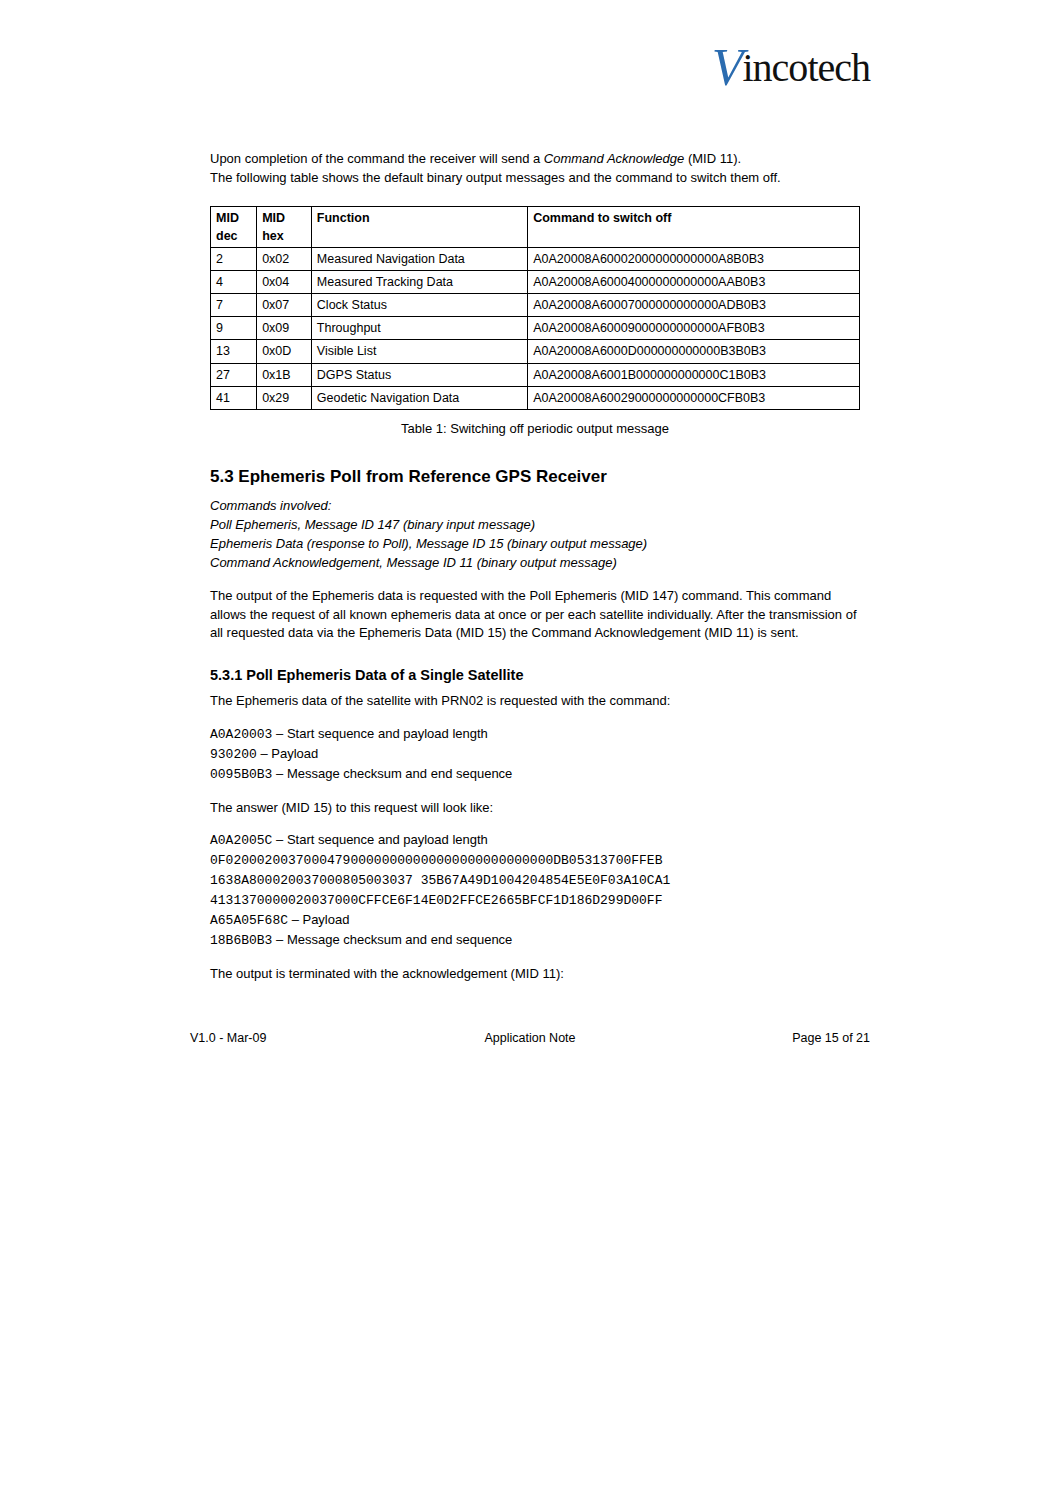Vinco tech
Upon completion of the command the receiver will send a Command Acknowledge (MID 11).
The following table shows the default binary output messages and the command to switch them off.
| MID dec | MID hex | Function | Command to switch off |
| --- | --- | --- | --- |
| 2 | 0x02 | Measured Navigation Data | A0A20008A60002000000000000A8B0B3 |
| 4 | 0x04 | Measured Tracking Data | A0A20008A60004000000000000AAB0B3 |
| 7 | 0x07 | Clock Status | A0A20008A60007000000000000ADB0B3 |
| 9 | 0x09 | Throughput | A0A20008A60009000000000000AFB0B3 |
| 13 | 0x0D | Visible List | A0A20008A6000D000000000000B3B0B3 |
| 27 | 0x1B | DGPS Status | A0A20008A6001B000000000000C1B0B3 |
| 41 | 0x29 | Geodetic Navigation Data | A0A20008A60029000000000000CFB0B3 |
Table 1: Switching off periodic output message
5.3 Ephemeris Poll from Reference GPS Receiver
Commands involved:
Poll Ephemeris, Message ID 147 (binary input message)
Ephemeris Data (response to Poll), Message ID 15 (binary output message)
Command Acknowledgement, Message ID 11 (binary output message)
The output of the Ephemeris data is requested with the Poll Ephemeris (MID 147) command. This command allows the request of all known ephemeris data at once or per each satellite individually. After the transmission of all requested data via the Ephemeris Data (MID 15) the Command Acknowledgement (MID 11) is sent.
5.3.1 Poll Ephemeris Data of a Single Satellite
The Ephemeris data of the satellite with PRN02 is requested with the command:
A0A20003 – Start sequence and payload length
930200 – Payload
0095B0B3 – Message checksum and end sequence
The answer (MID 15) to this request will look like:
A0A2005C – Start sequence and payload length
0F020002003700047900000000000000000000000000DB05313700FFEB
1638A800020037000805003037 35B67A49D1004204854E5E0F03A10CA1
4131370000020037000CFFCE6F14E0D2FFCE2665BFCF1D186D299D00FF
A65A05F68C – Payload
18B6B0B3 – Message checksum and end sequence
The output is terminated with the acknowledgement (MID 11):
V1.0 - Mar-09
Application Note
Page 15 of 21